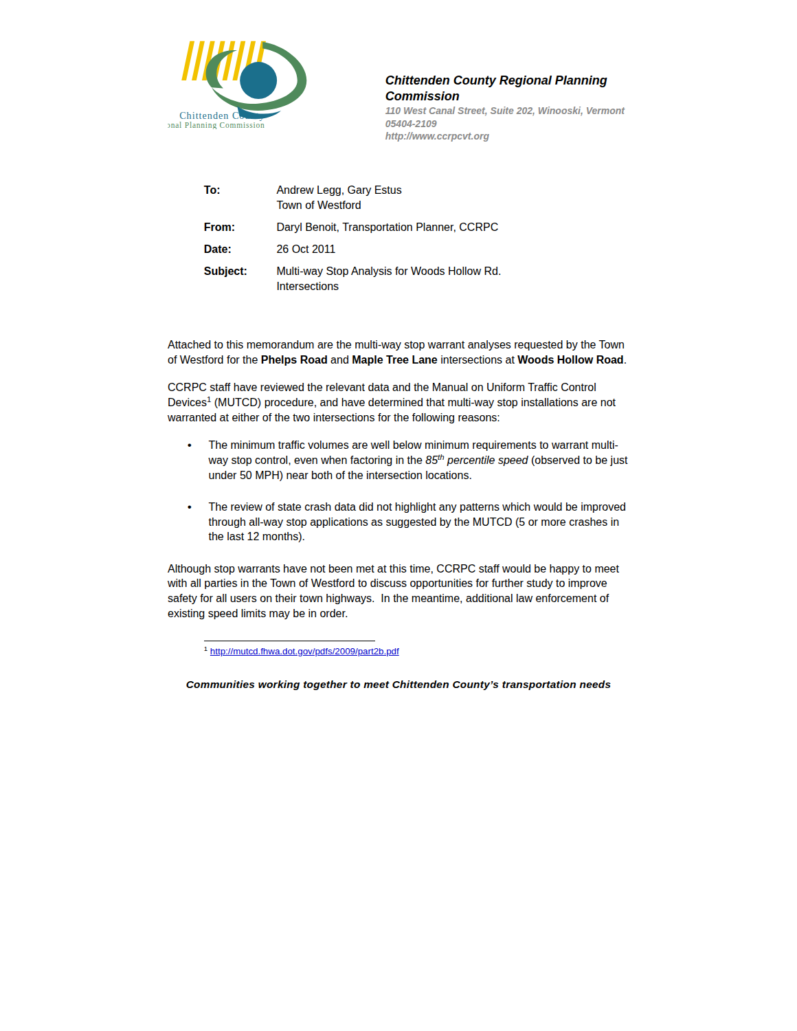Chittenden County Regional Planning Commission
Chittenden County Regional Planning Commission
110 West Canal Street, Suite 202, Winooski, Vermont 05404-2109
http://www.ccrpcvt.org
| To: | Andrew Legg, Gary Estus Town of Westford |
| From: | Daryl Benoit, Transportation Planner, CCRPC |
| Date: | 26 Oct 2011 |
| Subject: | Multi-way Stop Analysis for Woods Hollow Rd. Intersections |
Attached to this memorandum are the multi-way stop warrant analyses requested by the Town of Westford for the Phelps Road and Maple Tree Lane intersections at Woods Hollow Road.
CCRPC staff have reviewed the relevant data and the Manual on Uniform Traffic Control Devices1 (MUTCD) procedure, and have determined that multi-way stop installations are not warranted at either of the two intersections for the following reasons:
The minimum traffic volumes are well below minimum requirements to warrant multi-way stop control, even when factoring in the 85th percentile speed (observed to be just under 50 MPH) near both of the intersection locations.
The review of state crash data did not highlight any patterns which would be improved through all-way stop applications as suggested by the MUTCD (5 or more crashes in the last 12 months).
Although stop warrants have not been met at this time, CCRPC staff would be happy to meet with all parties in the Town of Westford to discuss opportunities for further study to improve safety for all users on their town highways. In the meantime, additional law enforcement of existing speed limits may be in order.
1 http://mutcd.fhwa.dot.gov/pdfs/2009/part2b.pdf
Communities working together to meet Chittenden County’s transportation needs